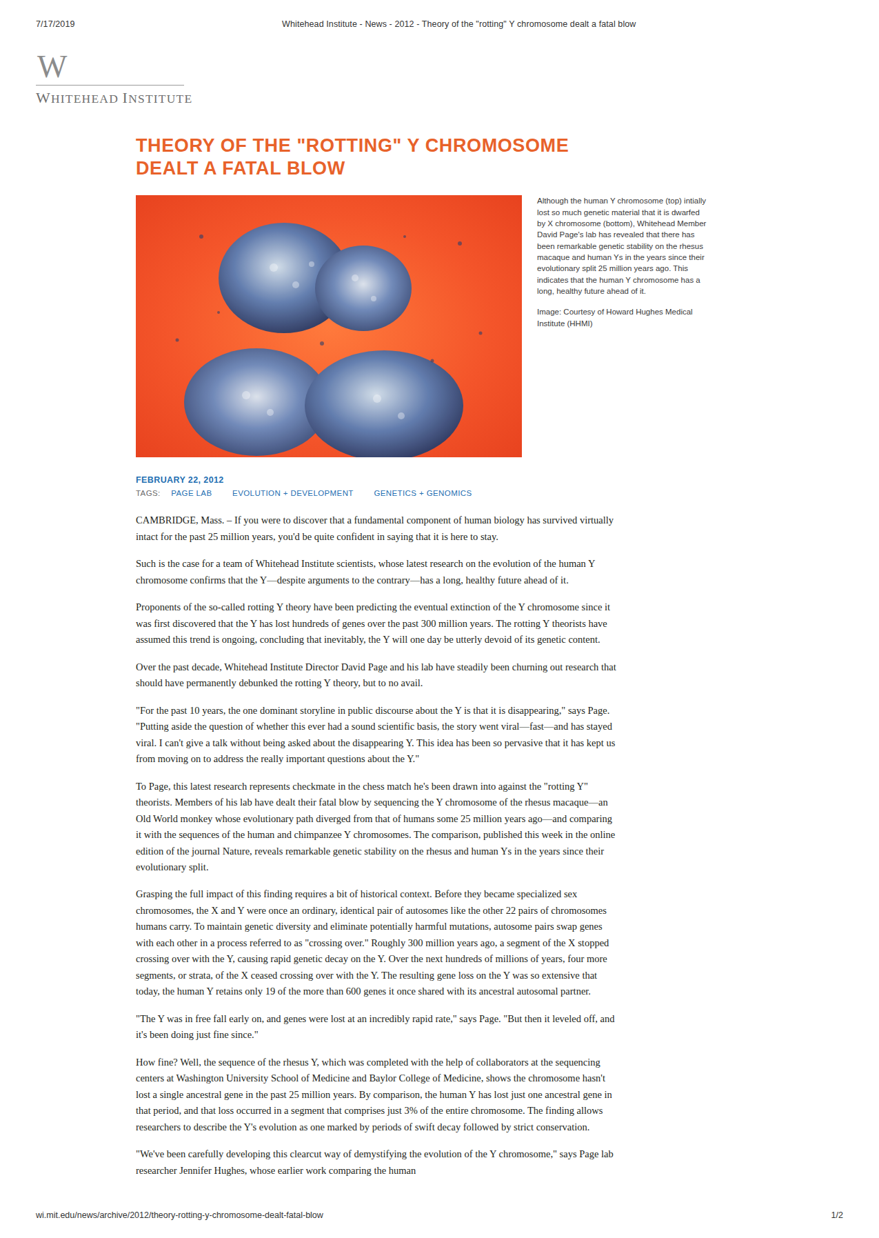7/17/2019 Whitehead Institute - News - 2012 - Theory of the "rotting" Y chromosome dealt a fatal blow
W
WHITEHEAD INSTITUTE
Theory of the "rotting" Y chromosome dealt a fatal blow
Although the human Y chromosome (top) intially lost so much genetic material that it is dwarfed by X chromosome (bottom), Whitehead Member David Page's lab has revealed that there has been remarkable genetic stability on the rhesus macaque and human Ys in the years since their evolutionary split 25 million years ago. This indicates that the human Y chromosome has a long, healthy future ahead of it.
Image: Courtesy of Howard Hughes Medical Institute (HHMI)
February 22, 2012
TAGS: PAGE LAB EVOLUTION + DEVELOPMENT GENETICS + GENOMICS
CAMBRIDGE, Mass. – If you were to discover that a fundamental component of human biology has survived virtually intact for the past 25 million years, you'd be quite confident in saying that it is here to stay.
Such is the case for a team of Whitehead Institute scientists, whose latest research on the evolution of the human Y chromosome confirms that the Y—despite arguments to the contrary—has a long, healthy future ahead of it.
Proponents of the so-called rotting Y theory have been predicting the eventual extinction of the Y chromosome since it was first discovered that the Y has lost hundreds of genes over the past 300 million years. The rotting Y theorists have assumed this trend is ongoing, concluding that inevitably, the Y will one day be utterly devoid of its genetic content.
Over the past decade, Whitehead Institute Director David Page and his lab have steadily been churning out research that should have permanently debunked the rotting Y theory, but to no avail.
"For the past 10 years, the one dominant storyline in public discourse about the Y is that it is disappearing," says Page. "Putting aside the question of whether this ever had a sound scientific basis, the story went viral—fast—and has stayed viral. I can't give a talk without being asked about the disappearing Y. This idea has been so pervasive that it has kept us from moving on to address the really important questions about the Y."
To Page, this latest research represents checkmate in the chess match he's been drawn into against the "rotting Y" theorists. Members of his lab have dealt their fatal blow by sequencing the Y chromosome of the rhesus macaque—an Old World monkey whose evolutionary path diverged from that of humans some 25 million years ago—and comparing it with the sequences of the human and chimpanzee Y chromosomes. The comparison, published this week in the online edition of the journal Nature, reveals remarkable genetic stability on the rhesus and human Ys in the years since their evolutionary split.
Grasping the full impact of this finding requires a bit of historical context. Before they became specialized sex chromosomes, the X and Y were once an ordinary, identical pair of autosomes like the other 22 pairs of chromosomes humans carry. To maintain genetic diversity and eliminate potentially harmful mutations, autosome pairs swap genes with each other in a process referred to as "crossing over." Roughly 300 million years ago, a segment of the X stopped crossing over with the Y, causing rapid genetic decay on the Y. Over the next hundreds of millions of years, four more segments, or strata, of the X ceased crossing over with the Y. The resulting gene loss on the Y was so extensive that today, the human Y retains only 19 of the more than 600 genes it once shared with its ancestral autosomal partner.
"The Y was in free fall early on, and genes were lost at an incredibly rapid rate," says Page. "But then it leveled off, and it's been doing just fine since."
How fine? Well, the sequence of the rhesus Y, which was completed with the help of collaborators at the sequencing centers at Washington University School of Medicine and Baylor College of Medicine, shows the chromosome hasn't lost a single ancestral gene in the past 25 million years. By comparison, the human Y has lost just one ancestral gene in that period, and that loss occurred in a segment that comprises just 3% of the entire chromosome. The finding allows researchers to describe the Y's evolution as one marked by periods of swift decay followed by strict conservation.
"We've been carefully developing this clearcut way of demystifying the evolution of the Y chromosome," says Page lab researcher Jennifer Hughes, whose earlier work comparing the human
wi.mit.edu/news/archive/2012/theory-rotting-y-chromosome-dealt-fatal-blow 1/2